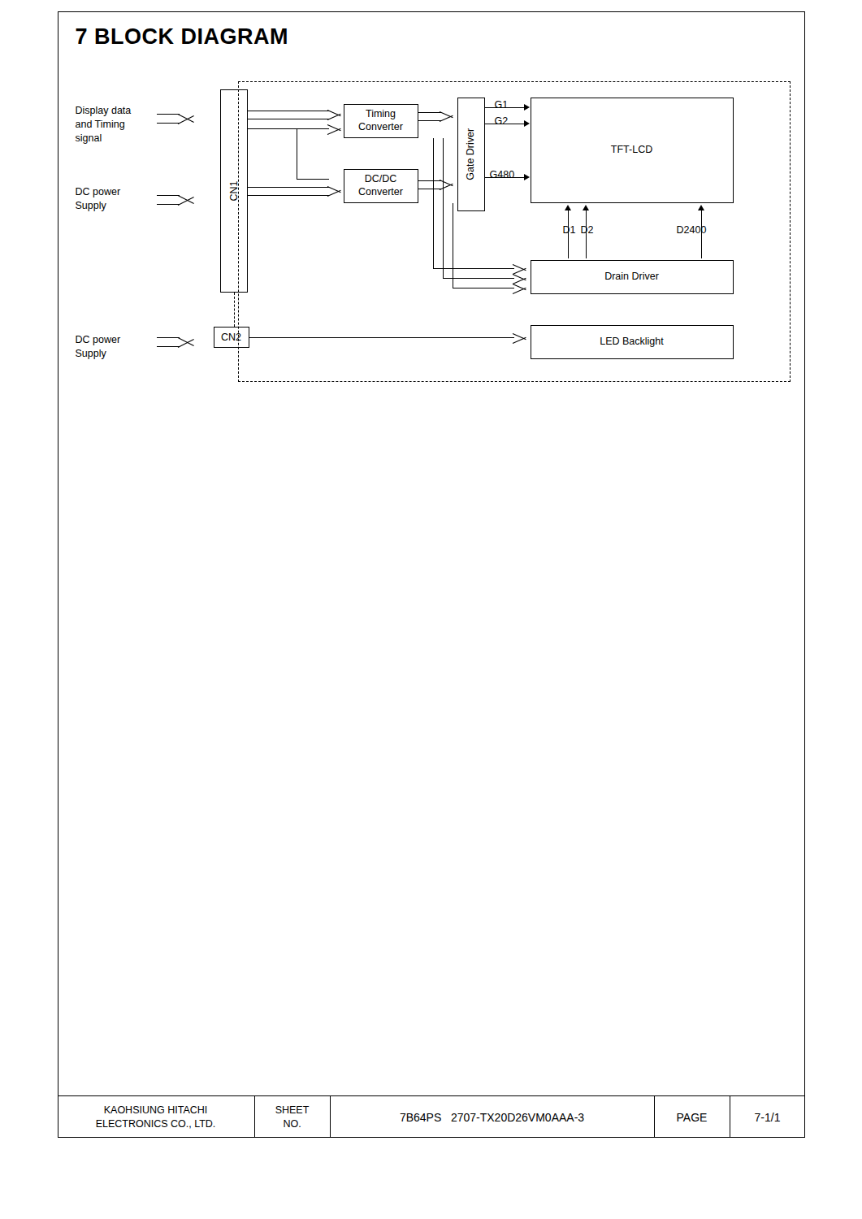7 BLOCK DIAGRAM
Display data
and Timing
signal
DC power
Supply
DC power
Supply
CN1
CN2
Timing
Converter
DC/DC
Converter
Gate Driver
TFT-LCD
Drain Driver
LED Backlight
G1
G2
G480
D1
D2
D2400
| KAOHSIUNG HITACHI ELECTRONICS CO., LTD. | SHEET NO. | 7B64PS 2707-TX20D26VM0AAA-3 | PAGE | 7-1/1 |